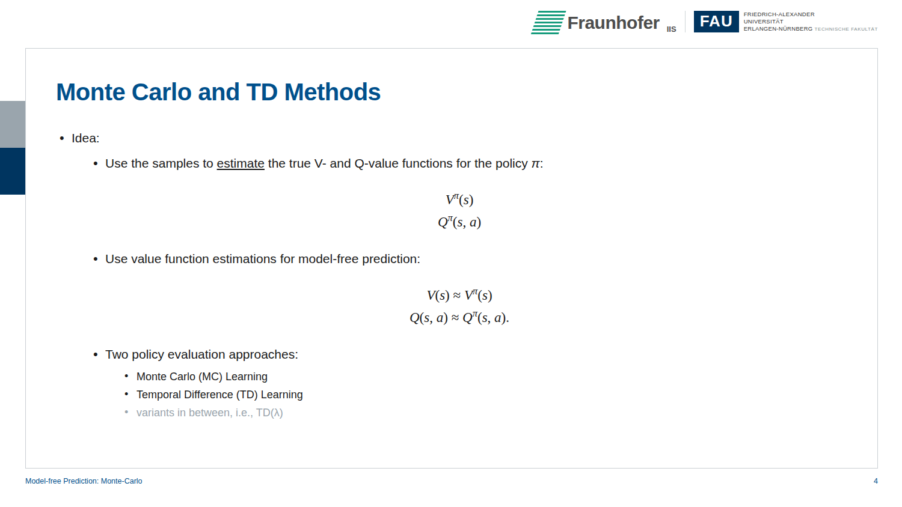Fraunhofer IIS
FAU Friedrich-Alexander
Universität
Erlangen-Nürnberg Technische Fakultät
Monte Carlo and TD Methods
Idea:
Use the samples to estimate the true V- and Q-value functions for the policy π:
Vπ(s) Qπ(s, a)
Use value function estimations for model-free prediction:
V(s) ≈ Vπ(s) Q(s, a) ≈ Qπ(s, a).
Two policy evaluation approaches:
Monte Carlo (MC) Learning
Temporal Difference (TD) Learning
variants in between, i.e., TD(λ)
Model-free Prediction: Monte-Carlo 4